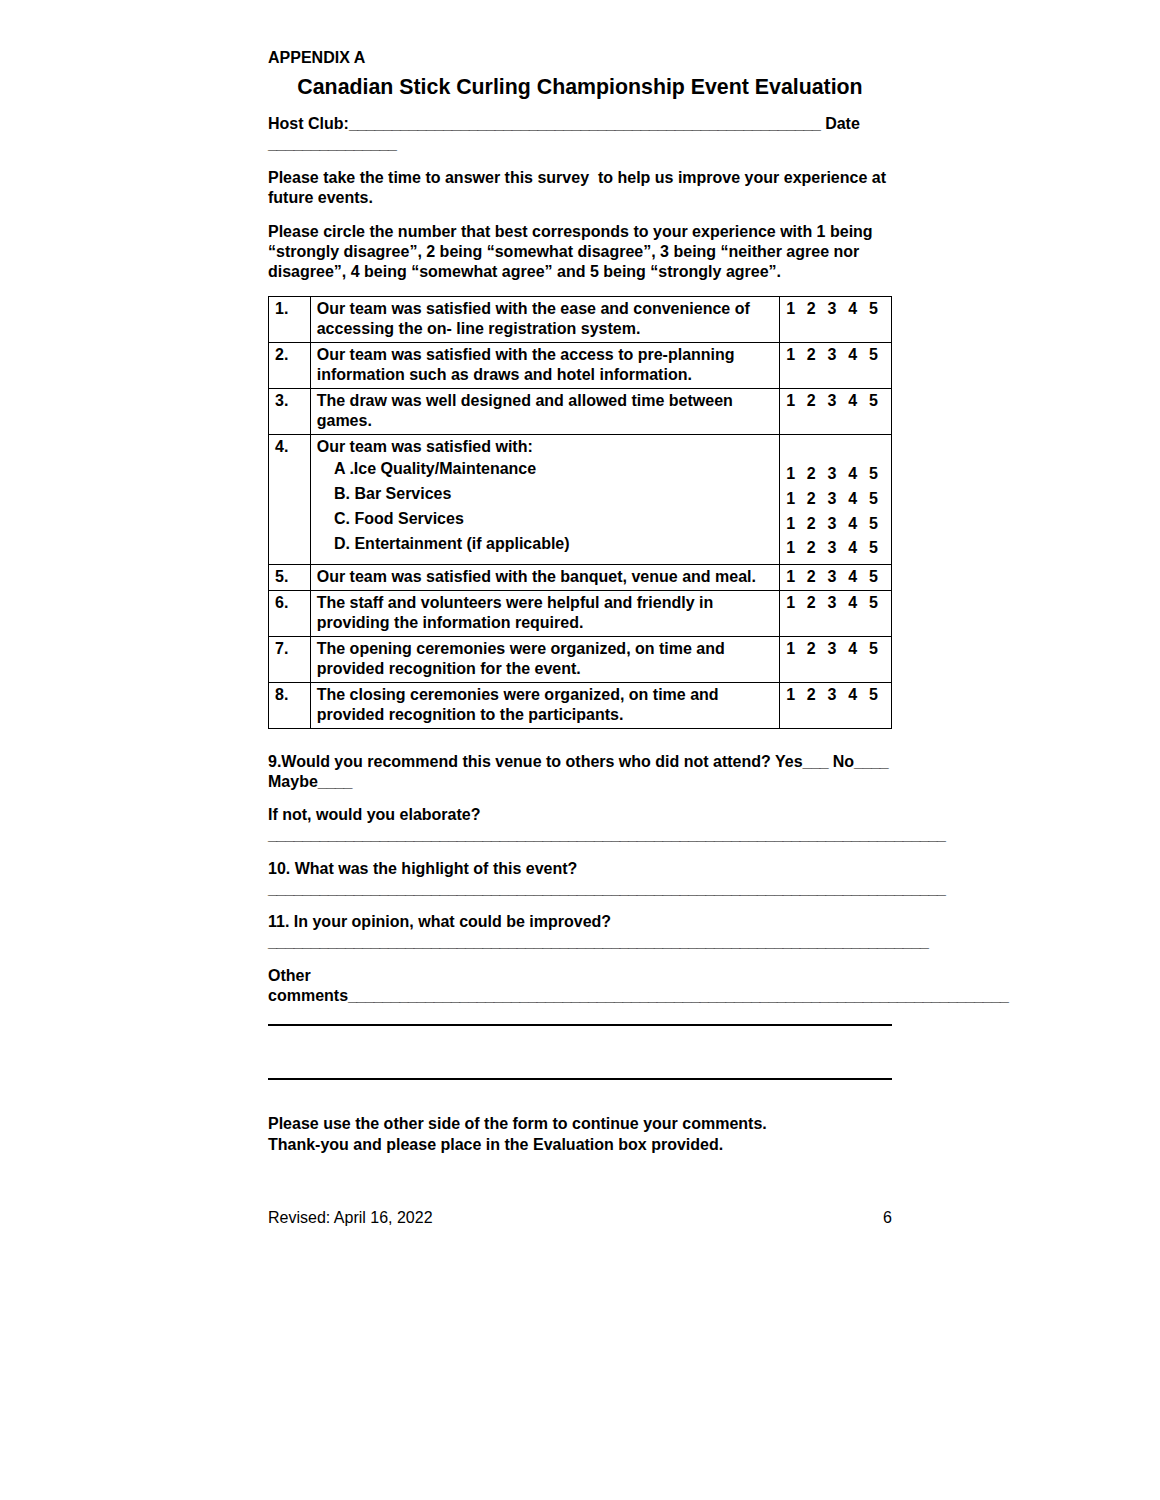APPENDIX A
Canadian Stick Curling Championship Event Evaluation
Host Club:_______________________________________________________ Date _______________
Please take the time to answer this survey to help us improve your experience at future events.
Please circle the number that best corresponds to your experience with 1 being “strongly disagree”, 2 being “somewhat disagree”, 3 being “neither agree nor disagree”, 4 being “somewhat agree” and 5 being “strongly agree”.
| 1. | Our team was satisfied with the ease and convenience of accessing the on- line registration system. | 1 2 3 4 5 |
| 2. | Our team was satisfied with the access to pre-planning information such as draws and hotel information. | 1 2 3 4 5 |
| 3. | The draw was well designed and allowed time between games. | 1 2 3 4 5 |
| 4. | Our team was satisfied with: A .Ice Quality/Maintenance B. Bar Services C. Food Services D. Entertainment (if applicable) | 1 2 3 4 5 1 2 3 4 5 1 2 3 4 5 1 2 3 4 5 |
| 5. | Our team was satisfied with the banquet, venue and meal. | 1 2 3 4 5 |
| 6. | The staff and volunteers were helpful and friendly in providing the information required. | 1 2 3 4 5 |
| 7. | The opening ceremonies were organized, on time and provided recognition for the event. | 1 2 3 4 5 |
| 8. | The closing ceremonies were organized, on time and provided recognition to the participants. | 1 2 3 4 5 |
9.Would you recommend this venue to others who did not attend? Yes___ No____ Maybe____
If not, would you elaborate?_______________________________________________________________________________
10. What was the highlight of this event?_______________________________________________________________________________
11. In your opinion, what could be improved?_____________________________________________________________________________
Other comments_____________________________________________________________________________
Please use the other side of the form to continue your comments.
Thank-you and please place in the Evaluation box provided.
Revised: April 16, 2022 6